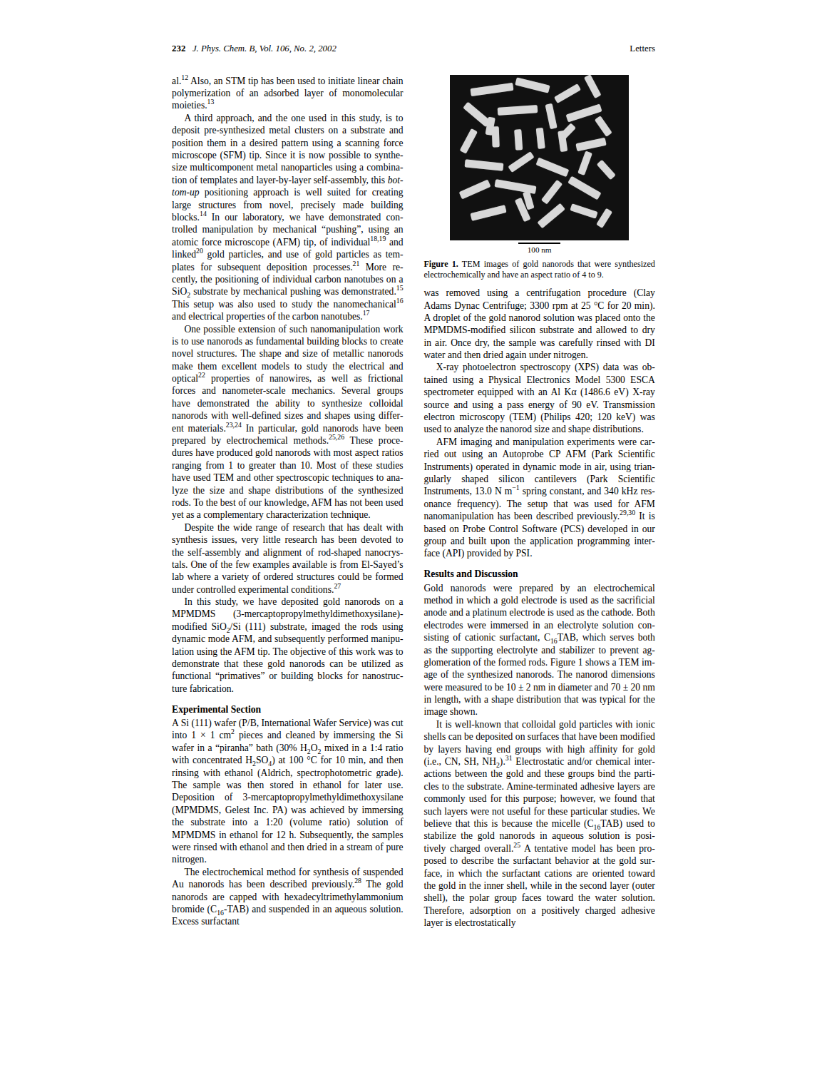232 J. Phys. Chem. B, Vol. 106, No. 2, 2002
Letters
al.12 Also, an STM tip has been used to initiate linear chain polymerization of an adsorbed layer of monomolecular moieties.13
A third approach, and the one used in this study, is to deposit pre-synthesized metal clusters on a substrate and position them in a desired pattern using a scanning force microscope (SFM) tip. Since it is now possible to synthesize multicomponent metal nanoparticles using a combination of templates and layer-by-layer self-assembly, this bottom-up positioning approach is well suited for creating large structures from novel, precisely made building blocks.14 In our laboratory, we have demonstrated controlled manipulation by mechanical “pushing”, using an atomic force microscope (AFM) tip, of individual18,19 and linked20 gold particles, and use of gold particles as templates for subsequent deposition processes.21 More recently, the positioning of individual carbon nanotubes on a SiO2 substrate by mechanical pushing was demonstrated.15 This setup was also used to study the nanomechanical16 and electrical properties of the carbon nanotubes.17
One possible extension of such nanomanipulation work is to use nanorods as fundamental building blocks to create novel structures. The shape and size of metallic nanorods make them excellent models to study the electrical and optical22 properties of nanowires, as well as frictional forces and nanometer-scale mechanics. Several groups have demonstrated the ability to synthesize colloidal nanorods with well-defined sizes and shapes using different materials.23,24 In particular, gold nanorods have been prepared by electrochemical methods.25,26 These procedures have produced gold nanorods with most aspect ratios ranging from 1 to greater than 10. Most of these studies have used TEM and other spectroscopic techniques to analyze the size and shape distributions of the synthesized rods. To the best of our knowledge, AFM has not been used yet as a complementary characterization technique.
Despite the wide range of research that has dealt with synthesis issues, very little research has been devoted to the self-assembly and alignment of rod-shaped nanocrystals. One of the few examples available is from El-Sayed’s lab where a variety of ordered structures could be formed under controlled experimental conditions.27
In this study, we have deposited gold nanorods on a MPMDMS (3-mercaptopropylmethyldimethoxysilane)-modified SiO2/Si (111) substrate, imaged the rods using dynamic mode AFM, and subsequently performed manipulation using the AFM tip. The objective of this work was to demonstrate that these gold nanorods can be utilized as functional “primatives” or building blocks for nanostructure fabrication.
Experimental Section
A Si (111) wafer (P/B, International Wafer Service) was cut into 1 × 1 cm2 pieces and cleaned by immersing the Si wafer in a “piranha” bath (30% H2O2 mixed in a 1:4 ratio with concentrated H2SO4) at 100 °C for 10 min, and then rinsing with ethanol (Aldrich, spectrophotometric grade). The sample was then stored in ethanol for later use. Deposition of 3-mercaptopropylmethyldimethoxysilane (MPMDMS, Gelest Inc. PA) was achieved by immersing the substrate into a 1:20 (volume ratio) solution of MPMDMS in ethanol for 12 h. Subsequently, the samples were rinsed with ethanol and then dried in a stream of pure nitrogen.
The electrochemical method for synthesis of suspended Au nanorods has been described previously.28 The gold nanorods are capped with hexadecyltrimethylammonium bromide (C16-TAB) and suspended in an aqueous solution. Excess surfactant
100 nm
Figure 1. TEM images of gold nanorods that were synthesized electrochemically and have an aspect ratio of 4 to 9.
was removed using a centrifugation procedure (Clay Adams Dynac Centrifuge; 3300 rpm at 25 °C for 20 min). A droplet of the gold nanorod solution was placed onto the MPMDMS-modified silicon substrate and allowed to dry in air. Once dry, the sample was carefully rinsed with DI water and then dried again under nitrogen.
X-ray photoelectron spectroscopy (XPS) data was obtained using a Physical Electronics Model 5300 ESCA spectrometer equipped with an Al Kα (1486.6 eV) X-ray source and using a pass energy of 90 eV. Transmission electron microscopy (TEM) (Philips 420; 120 keV) was used to analyze the nanorod size and shape distributions.
AFM imaging and manipulation experiments were carried out using an Autoprobe CP AFM (Park Scientific Instruments) operated in dynamic mode in air, using triangularly shaped silicon cantilevers (Park Scientific Instruments, 13.0 N m−1 spring constant, and 340 kHz resonance frequency). The setup that was used for AFM nanomanipulation has been described previously.29,30 It is based on Probe Control Software (PCS) developed in our group and built upon the application programming interface (API) provided by PSI.
Results and Discussion
Gold nanorods were prepared by an electrochemical method in which a gold electrode is used as the sacrificial anode and a platinum electrode is used as the cathode. Both electrodes were immersed in an electrolyte solution consisting of cationic surfactant, C16TAB, which serves both as the supporting electrolyte and stabilizer to prevent agglomeration of the formed rods. Figure 1 shows a TEM image of the synthesized nanorods. The nanorod dimensions were measured to be 10 ± 2 nm in diameter and 70 ± 20 nm in length, with a shape distribution that was typical for the image shown.
It is well-known that colloidal gold particles with ionic shells can be deposited on surfaces that have been modified by layers having end groups with high affinity for gold (i.e., CN, SH, NH2).31 Electrostatic and/or chemical interactions between the gold and these groups bind the particles to the substrate. Amine-terminated adhesive layers are commonly used for this purpose; however, we found that such layers were not useful for these particular studies. We believe that this is because the micelle (C16TAB) used to stabilize the gold nanorods in aqueous solution is positively charged overall.25 A tentative model has been proposed to describe the surfactant behavior at the gold surface, in which the surfactant cations are oriented toward the gold in the inner shell, while in the second layer (outer shell), the polar group faces toward the water solution. Therefore, adsorption on a positively charged adhesive layer is electrostatically